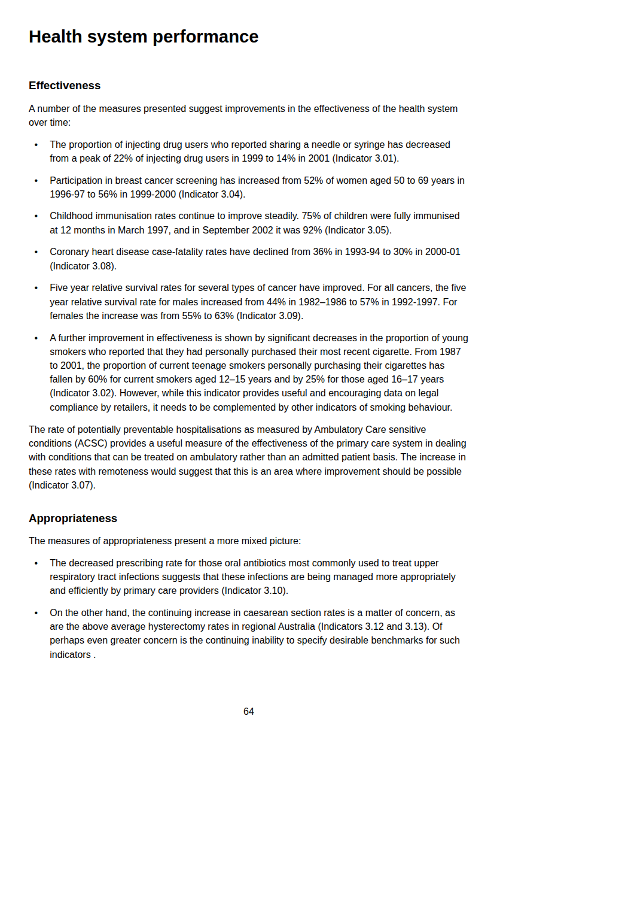Health system performance
Effectiveness
A number of the measures presented suggest improvements in the effectiveness of the health system over time:
The proportion of injecting drug users who reported sharing a needle or syringe has decreased from a peak of 22% of injecting drug users in 1999 to 14% in 2001 (Indicator 3.01).
Participation in breast cancer screening has increased from 52% of women aged 50 to 69 years in 1996-97 to 56% in 1999-2000 (Indicator 3.04).
Childhood immunisation rates continue to improve steadily. 75% of children were fully immunised at 12 months in March 1997, and in September 2002 it was 92% (Indicator 3.05).
Coronary heart disease case-fatality rates have declined from 36% in 1993-94 to 30% in 2000-01 (Indicator 3.08).
Five year relative survival rates for several types of cancer have improved. For all cancers, the five year relative survival rate for males increased from 44% in 1982–1986 to 57% in 1992-1997. For females the increase was from 55% to 63% (Indicator 3.09).
A further improvement in effectiveness is shown by significant decreases in the proportion of young smokers who reported that they had personally purchased their most recent cigarette. From 1987 to 2001, the proportion of current teenage smokers personally purchasing their cigarettes has fallen by 60% for current smokers aged 12–15 years and by 25% for those aged 16–17 years (Indicator 3.02). However, while this indicator provides useful and encouraging data on legal compliance by retailers, it needs to be complemented by other indicators of smoking behaviour.
The rate of potentially preventable hospitalisations as measured by Ambulatory Care sensitive conditions (ACSC) provides a useful measure of the effectiveness of the primary care system in dealing with conditions that can be treated on ambulatory rather than an admitted patient basis. The increase in these rates with remoteness would suggest that this is an area where improvement should be possible (Indicator 3.07).
Appropriateness
The measures of appropriateness present a more mixed picture:
The decreased prescribing rate for those oral antibiotics most commonly used to treat upper respiratory tract infections suggests that these infections are being managed more appropriately and efficiently by primary care providers (Indicator 3.10).
On the other hand, the continuing increase in caesarean section rates is a matter of concern, as are the above average hysterectomy rates in regional Australia (Indicators 3.12 and 3.13). Of perhaps even greater concern is the continuing inability to specify desirable benchmarks for such indicators .
64